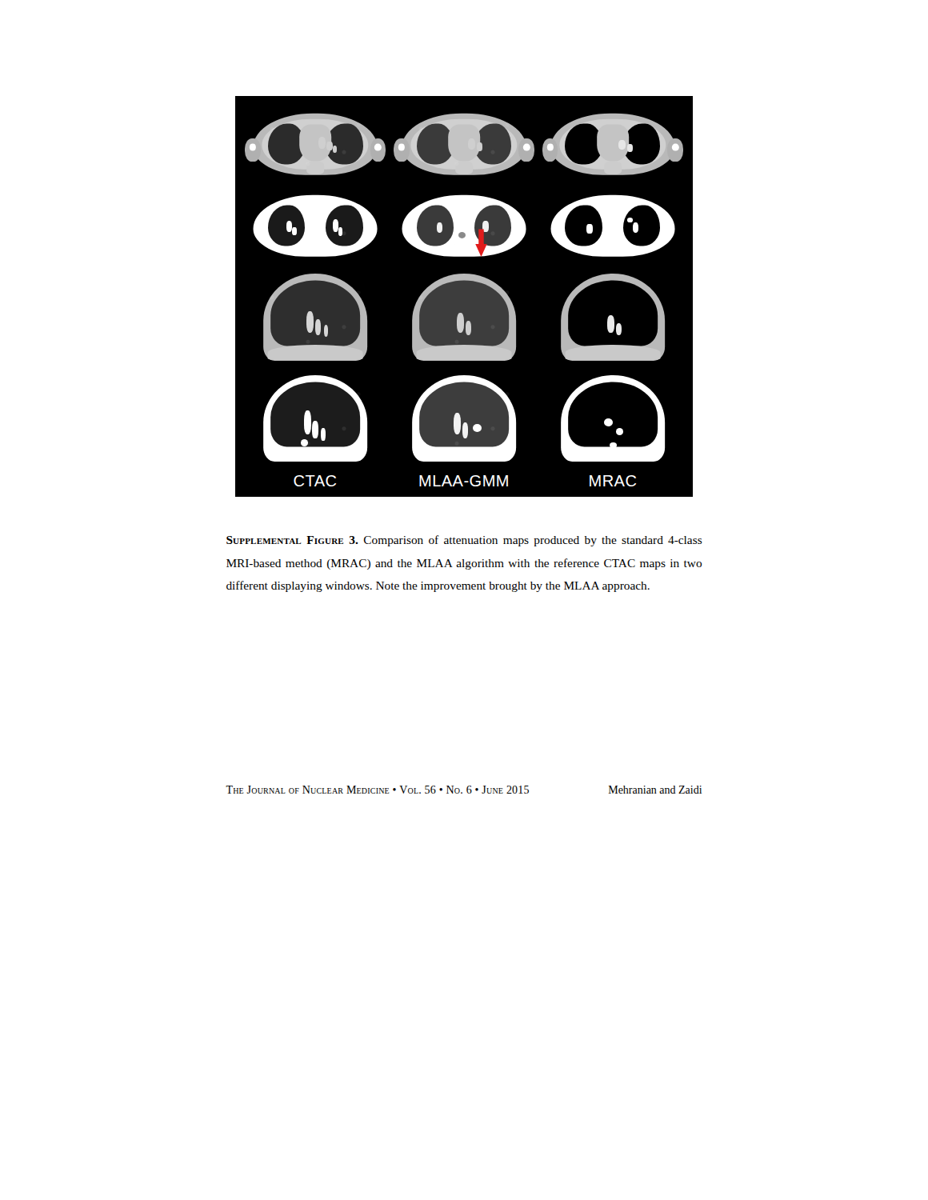CTAC
MLAA-GMM
MRAC
Supplemental Figure 3. Comparison of attenuation maps produced by the standard 4-class MRI-based method (MRAC) and the MLAA algorithm with the reference CTAC maps in two different displaying windows. Note the improvement brought by the MLAA approach.
The Journal of Nuclear Medicine • Vol. 56 • No. 6 • June 2015
Mehranian and Zaidi